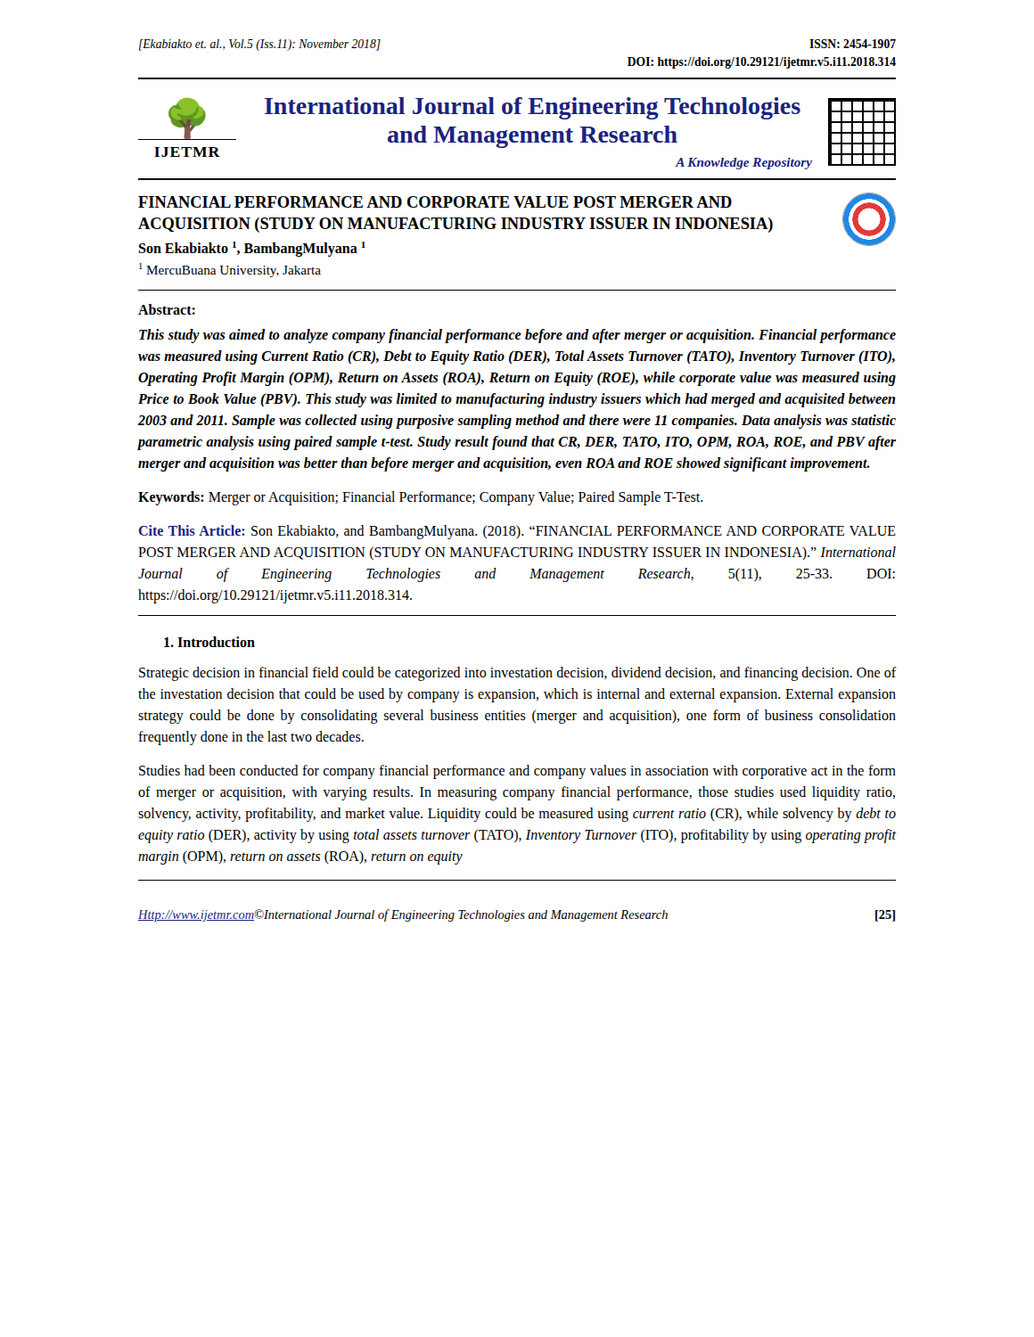[Ekabiakto et. al., Vol.5 (Iss.11): November 2018]
ISSN: 2454-1907
DOI: https://doi.org/10.29121/ijetmr.v5.i11.2018.314
🌳
IJETMR
International Journal of Engineering Technologies and Management Research
A Knowledge Repository
Financial Performance and Corporate Value Post Merger and Acquisition (Study on Manufacturing Industry Issuer in Indonesia)
Son Ekabiakto 1, BambangMulyana 1
1 MercuBuana University, Jakarta
Abstract:
This study was aimed to analyze company financial performance before and after merger or acquisition. Financial performance was measured using Current Ratio (CR), Debt to Equity Ratio (DER), Total Assets Turnover (TATO), Inventory Turnover (ITO), Operating Profit Margin (OPM), Return on Assets (ROA), Return on Equity (ROE), while corporate value was measured using Price to Book Value (PBV). This study was limited to manufacturing industry issuers which had merged and acquisited between 2003 and 2011. Sample was collected using purposive sampling method and there were 11 companies. Data analysis was statistic parametric analysis using paired sample t-test. Study result found that CR, DER, TATO, ITO, OPM, ROA, ROE, and PBV after merger and acquisition was better than before merger and acquisition, even ROA and ROE showed significant improvement.
Keywords: Merger or Acquisition; Financial Performance; Company Value; Paired Sample T-Test.
Cite This Article: Son Ekabiakto, and BambangMulyana. (2018). “FINANCIAL PERFORMANCE AND CORPORATE VALUE POST MERGER AND ACQUISITION (STUDY ON MANUFACTURING INDUSTRY ISSUER IN INDONESIA).” International Journal of Engineering Technologies and Management Research, 5(11), 25-33. DOI: https://doi.org/10.29121/ijetmr.v5.i11.2018.314.
1. Introduction
Strategic decision in financial field could be categorized into investation decision, dividend decision, and financing decision. One of the investation decision that could be used by company is expansion, which is internal and external expansion. External expansion strategy could be done by consolidating several business entities (merger and acquisition), one form of business consolidation frequently done in the last two decades.
Studies had been conducted for company financial performance and company values in association with corporative act in the form of merger or acquisition, with varying results. In measuring company financial performance, those studies used liquidity ratio, solvency, activity, profitability, and market value. Liquidity could be measured using current ratio (CR), while solvency by debt to equity ratio (DER), activity by using total assets turnover (TATO), Inventory Turnover (ITO), profitability by using operating profit margin (OPM), return on assets (ROA), return on equity
Http://www.ijetmr.com©International Journal of Engineering Technologies and Management Research
[25]